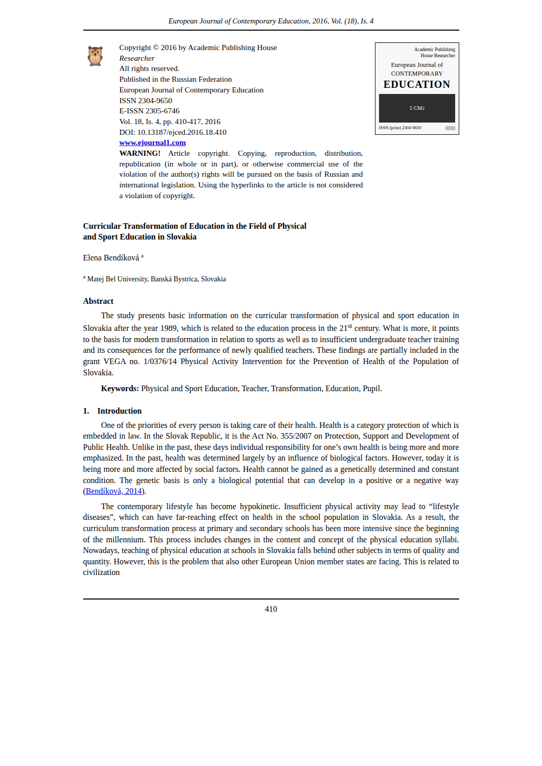European Journal of Contemporary Education, 2016, Vol. (18), Is. 4
🦉
Copyright © 2016 by Academic Publishing House
Researcher
All rights reserved.
Published in the Russian Federation
European Journal of Contemporary Education
ISSN 2304-9650
E-ISSN 2305-6746
Vol. 18, Is. 4, pp. 410-417, 2016
DOI: 10.13187/ejced.2016.18.410
www.ejournal1.com
WARNING! Article copyright. Copying, reproduction, distribution, republication (in whole or in part), or otherwise commercial use of the violation of the author(s) rights will be pursued on the basis of Russian and international legislation. Using the hyperlinks to the article is not considered a violation of copyright.
Academic Publishing
House Researcher
European Journal of
CONTEMPORARYEDUCATION
5 CM2
ISSN (print) 2304-9650|||||||||||
Curricular Transformation of Education in the Field of Physical
and Sport Education in Slovakia
Elena Bendíková a
a Matej Bel University, Banská Bystrica, Slovakia
Abstract
The study presents basic information on the curricular transformation of physical and sport education in Slovakia after the year 1989, which is related to the education process in the 21st century. What is more, it points to the basis for modern transformation in relation to sports as well as to insufficient undergraduate teacher training and its consequences for the performance of newly qualified teachers. These findings are partially included in the grant VEGA no. 1/0376/14 Physical Activity Intervention for the Prevention of Health of the Population of Slovakia.
Keywords: Physical and Sport Education, Teacher, Transformation, Education, Pupil.
1. Introduction
One of the priorities of every person is taking care of their health. Health is a category protection of which is embedded in law. In the Slovak Republic, it is the Act No. 355/2007 on Protection, Support and Development of Public Health. Unlike in the past, these days individual responsibility for one’s own health is being more and more emphasized. In the past, health was determined largely by an influence of biological factors. However, today it is being more and more affected by social factors. Health cannot be gained as a genetically determined and constant condition. The genetic basis is only a biological potential that can develop in a positive or a negative way (Bendíková, 2014).
The contemporary lifestyle has become hypokinetic. Insufficient physical activity may lead to “lifestyle diseases”, which can have far-reaching effect on health in the school population in Slovakia. As a result, the curriculum transformation process at primary and secondary schools has been more intensive since the beginning of the millennium. This process includes changes in the content and concept of the physical education syllabi. Nowadays, teaching of physical education at schools in Slovakia falls behind other subjects in terms of quality and quantity. However, this is the problem that also other European Union member states are facing. This is related to civilization
410